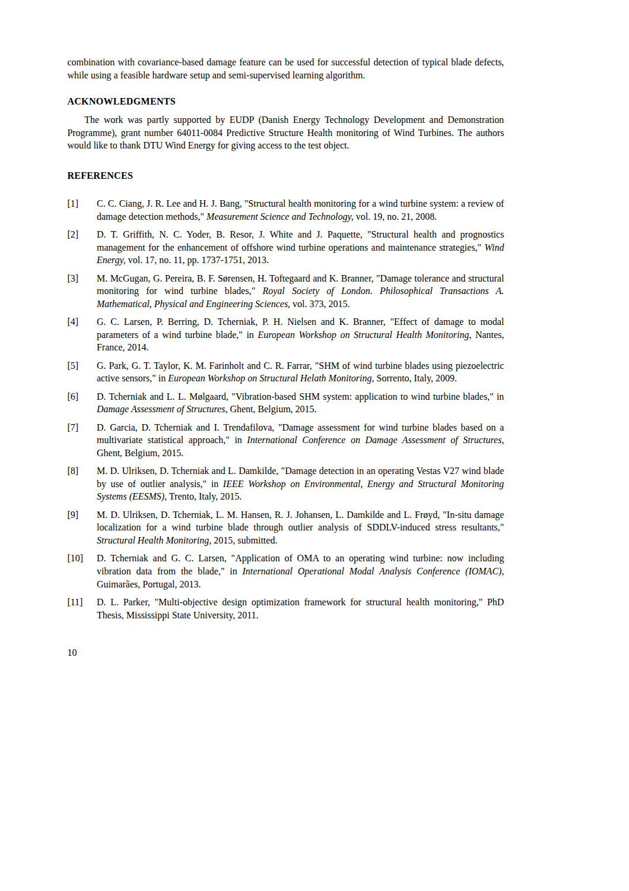combination with covariance-based damage feature can be used for successful detection of typical blade defects, while using a feasible hardware setup and semi-supervised learning algorithm.
ACKNOWLEDGMENTS
The work was partly supported by EUDP (Danish Energy Technology Development and Demonstration Programme), grant number 64011-0084 Predictive Structure Health monitoring of Wind Turbines. The authors would like to thank DTU Wind Energy for giving access to the test object.
REFERENCES
[1] C. C. Ciang, J. R. Lee and H. J. Bang, "Structural health monitoring for a wind turbine system: a review of damage detection methods," Measurement Science and Technology, vol. 19, no. 21, 2008.
[2] D. T. Griffith, N. C. Yoder, B. Resor, J. White and J. Paquette, "Structural health and prognostics management for the enhancement of offshore wind turbine operations and maintenance strategies," Wind Energy, vol. 17, no. 11, pp. 1737-1751, 2013.
[3] M. McGugan, G. Pereira, B. F. Sørensen, H. Toftegaard and K. Branner, "Damage tolerance and structural monitoring for wind turbine blades," Royal Society of London. Philosophical Transactions A. Mathematical, Physical and Engineering Sciences, vol. 373, 2015.
[4] G. C. Larsen, P. Berring, D. Tcherniak, P. H. Nielsen and K. Branner, "Effect of damage to modal parameters of a wind turbine blade," in European Workshop on Structural Health Monitoring, Nantes, France, 2014.
[5] G. Park, G. T. Taylor, K. M. Farinholt and C. R. Farrar, "SHM of wind turbine blades using piezoelectric active sensors," in European Workshop on Structural Helath Monitoring, Sorrento, Italy, 2009.
[6] D. Tcherniak and L. L. Mølgaard, "Vibration-based SHM system: application to wind turbine blades," in Damage Assessment of Structures, Ghent, Belgium, 2015.
[7] D. Garcia, D. Tcherniak and I. Trendafilova, "Damage assessment for wind turbine blades based on a multivariate statistical approach," in International Conference on Damage Assessment of Structures, Ghent, Belgium, 2015.
[8] M. D. Ulriksen, D. Tcherniak and L. Damkilde, "Damage detection in an operating Vestas V27 wind blade by use of outlier analysis," in IEEE Workshop on Environmental, Energy and Structural Monitoring Systems (EESMS), Trento, Italy, 2015.
[9] M. D. Ulriksen, D. Tcherniak, L. M. Hansen, R. J. Johansen, L. Damkilde and L. Frøyd, "In-situ damage localization for a wind turbine blade through outlier analysis of SDDLV-induced stress resultants," Structural Health Monitoring, 2015, submitted.
[10] D. Tcherniak and G. C. Larsen, "Application of OMA to an operating wind turbine: now including vibration data from the blade," in International Operational Modal Analysis Conference (IOMAC), Guimarães, Portugal, 2013.
[11] D. L. Parker, "Multi-objective design optimization framework for structural health monitoring," PhD Thesis, Mississippi State University, 2011.
10